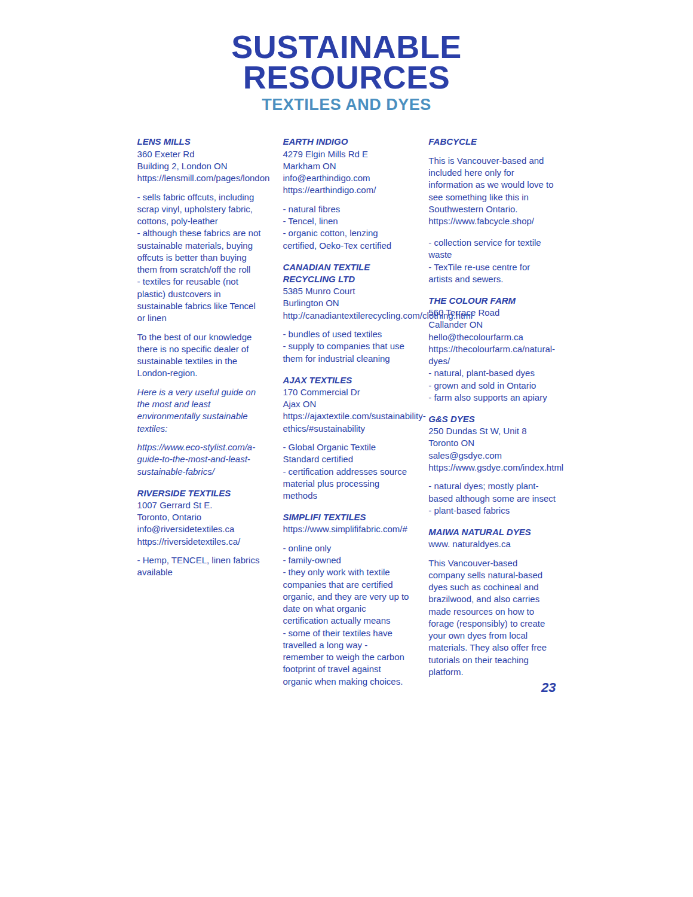Sustainable Resources
Textiles and Dyes
Lens Mills
360 Exeter Rd
Building 2, London ON
https://lensmill.com/pages/london
- sells fabric offcuts, including scrap vinyl, upholstery fabric, cottons, poly-leather
- although these fabrics are not sustainable materials, buying offcuts is better than buying them from scratch/off the roll
- textiles for reusable (not plastic) dustcovers in sustainable fabrics like Tencel or linen
To the best of our knowledge there is no specific dealer of sustainable textiles in the London-region.
Here is a very useful guide on the most and least environmentally sustainable textiles:
https://www.eco-stylist.com/a-guide-to-the-most-and-least-sustainable-fabrics/
Riverside Textiles
1007 Gerrard St E.
Toronto, Ontario
info@riversidetextiles.ca
https://riversidetextiles.ca/
- Hemp, TENCEL, linen fabrics available
Earth Indigo
4279 Elgin Mills Rd E
Markham ON
info@earthindigo.com
https://earthindigo.com/
- natural fibres
- Tencel, linen
- organic cotton, lenzing certified, Oeko-Tex certified
Canadian Textile Recycling Ltd
5385 Munro Court
Burlington ON
http://canadiantextilerecycling.com/clothing.html
- bundles of used textiles
- supply to companies that use them for industrial cleaning
Ajax Textiles
170 Commercial Dr
Ajax ON
https://ajaxtextile.com/sustainability-ethics/#sustainability
- Global Organic Textile Standard certified
- certification addresses source material plus processing methods
Simplifi Textiles
https://www.simplififabric.com/#
- online only
- family-owned
- they only work with textile companies that are certified organic, and they are very up to date on what organic certification actually means
- some of their textiles have travelled a long way - remember to weigh the carbon footprint of travel against organic when making choices.
Fabcycle
This is Vancouver-based and included here only for information as we would love to see something like this in Southwestern Ontario.
https://www.fabcycle.shop/
- collection service for textile waste
- TexTile re-use centre for artists and sewers.
The Colour Farm
560 Terrace Road
Callander ON
hello@thecolourfarm.ca
https://thecolourfarm.ca/natural-dyes/
- natural, plant-based dyes
- grown and sold in Ontario
- farm also supports an apiary
G&S Dyes
250 Dundas St W, Unit 8
Toronto ON
sales@gsdye.com
https://www.gsdye.com/index.html
- natural dyes; mostly plant-based although some are insect
- plant-based fabrics
Maiwa Natural Dyes
www. naturaldyes.ca
This Vancouver-based company sells natural-based dyes such as cochineal and brazilwood, and also carries made resources on how to forage (responsibly) to create your own dyes from local materials. They also offer free tutorials on their teaching platform.
23